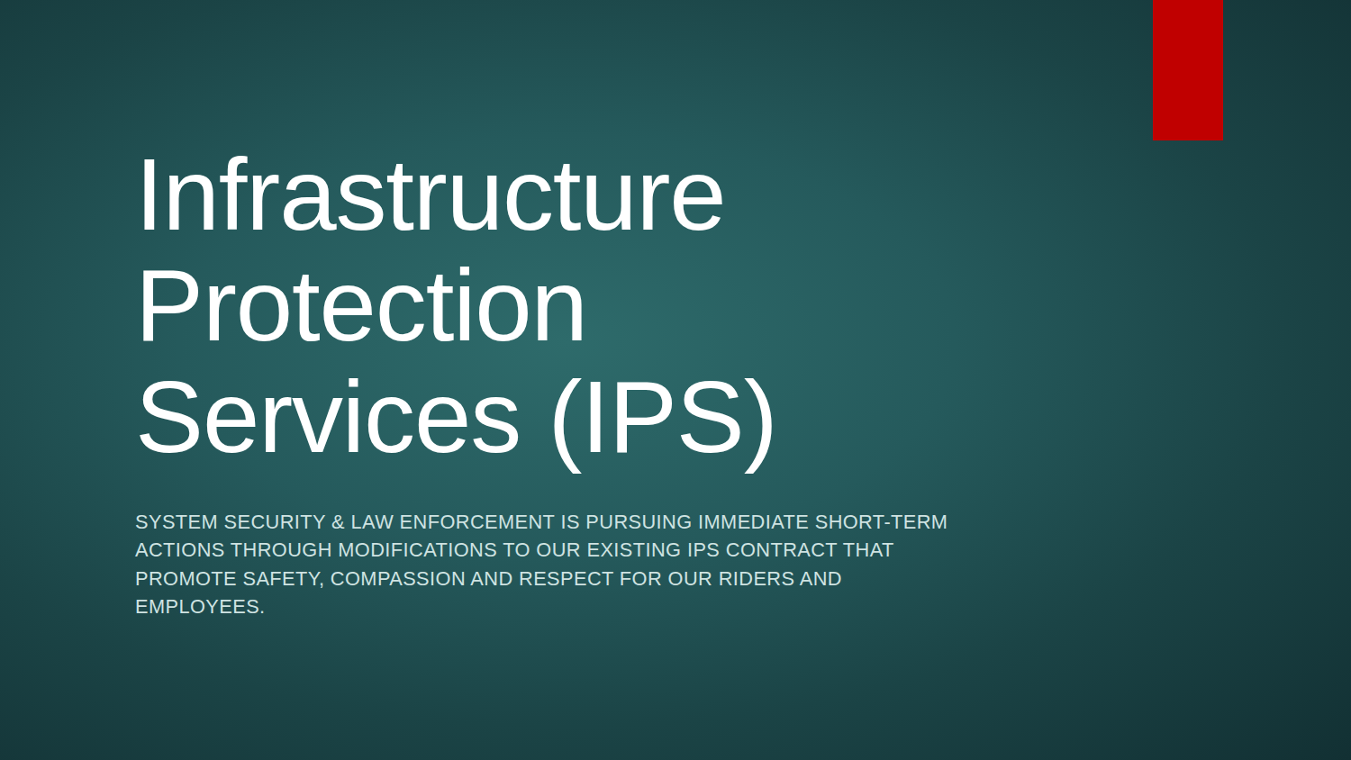Infrastructure Protection Services (IPS)
System Security & Law Enforcement is pursuing immediate short-term actions through modifications to our existing IPS contract that promote safety, compassion and respect for our riders and employees.